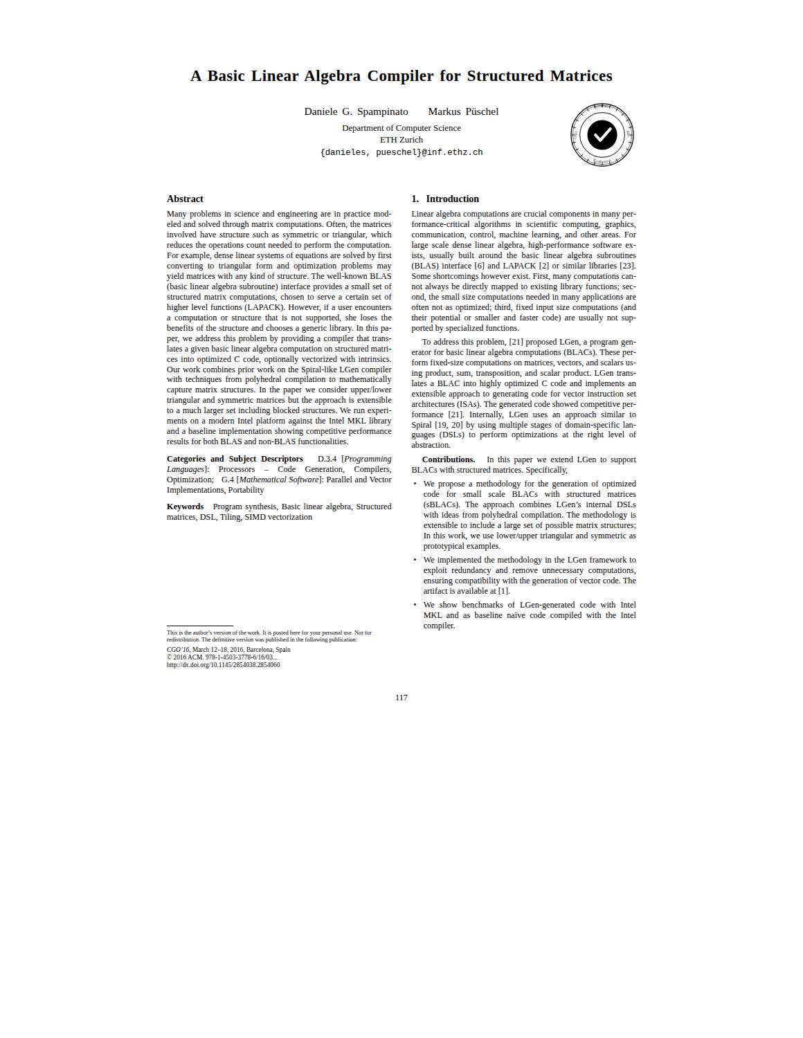A Basic Linear Algebra Compiler for Structured Matrices
Daniele G. Spampinato Markus Püschel
Department of Computer Science
ETH Zurich
{danieles, pueschel}@inf.ethz.ch
Artifact Evaluated CGO AEC
Abstract
Many problems in science and engineering are in practice modeled and solved through matrix computations. Often, the matrices involved have structure such as symmetric or triangular, which reduces the operations count needed to perform the computation. For example, dense linear systems of equations are solved by first converting to triangular form and optimization problems may yield matrices with any kind of structure. The well-known BLAS (basic linear algebra subroutine) interface provides a small set of structured matrix computations, chosen to serve a certain set of higher level functions (LAPACK). However, if a user encounters a computation or structure that is not supported, she loses the benefits of the structure and chooses a generic library. In this paper, we address this problem by providing a compiler that translates a given basic linear algebra computation on structured matrices into optimized C code, optionally vectorized with intrinsics. Our work combines prior work on the Spiral-like LGen compiler with techniques from polyhedral compilation to mathematically capture matrix structures. In the paper we consider upper/lower triangular and symmetric matrices but the approach is extensible to a much larger set including blocked structures. We run experiments on a modern Intel platform against the Intel MKL library and a baseline implementation showing competitive performance results for both BLAS and non-BLAS functionalities.
Categories and Subject Descriptors D.3.4 [Programming Languages]: Processors – Code Generation, Compilers, Optimization; G.4 [Mathematical Software]: Parallel and Vector Implementations, Portability
Keywords Program synthesis, Basic linear algebra, Structured matrices, DSL, Tiling, SIMD vectorization
This is the author’s version of the work. It is posted here for your personal use. Not for redistribution. The definitive version was published in the following publication:
CGO’16, March 12–18, 2016, Barcelona, Spain
© 2016 ACM. 978-1-4503-3778-6/16/03...
http://dx.doi.org/10.1145/2854038.2854060
1. Introduction
Linear algebra computations are crucial components in many performance-critical algorithms in scientific computing, graphics, communication, control, machine learning, and other areas. For large scale dense linear algebra, high-performance software exists, usually built around the basic linear algebra subroutines (BLAS) interface [6] and LAPACK [2] or similar libraries [23]. Some shortcomings however exist. First, many computations cannot always be directly mapped to existing library functions; second, the small size computations needed in many applications are often not as optimized; third, fixed input size computations (and their potential or smaller and faster code) are usually not supported by specialized functions.
To address this problem, [21] proposed LGen, a program generator for basic linear algebra computations (BLACs). These perform fixed-size computations on matrices, vectors, and scalars using product, sum, transposition, and scalar product. LGen translates a BLAC into highly optimized C code and implements an extensible approach to generating code for vector instruction set architectures (ISAs). The generated code showed competitive performance [21]. Internally, LGen uses an approach similar to Spiral [19, 20] by using multiple stages of domain-specific languages (DSLs) to perform optimizations at the right level of abstraction.
Contributions. In this paper we extend LGen to support BLACs with structured matrices. Specifically,
We propose a methodology for the generation of optimized code for small scale BLACs with structured matrices (sBLACs). The approach combines LGen’s internal DSLs with ideas from polyhedral compilation. The methodology is extensible to include a large set of possible matrix structures; In this work, we use lower/upper triangular and symmetric as prototypical examples.
We implemented the methodology in the LGen framework to exploit redundancy and remove unnecessary computations, ensuring compatibility with the generation of vector code. The artifact is available at [1].
We show benchmarks of LGen-generated code with Intel MKL and as baseline naïve code compiled with the Intel compiler.
117